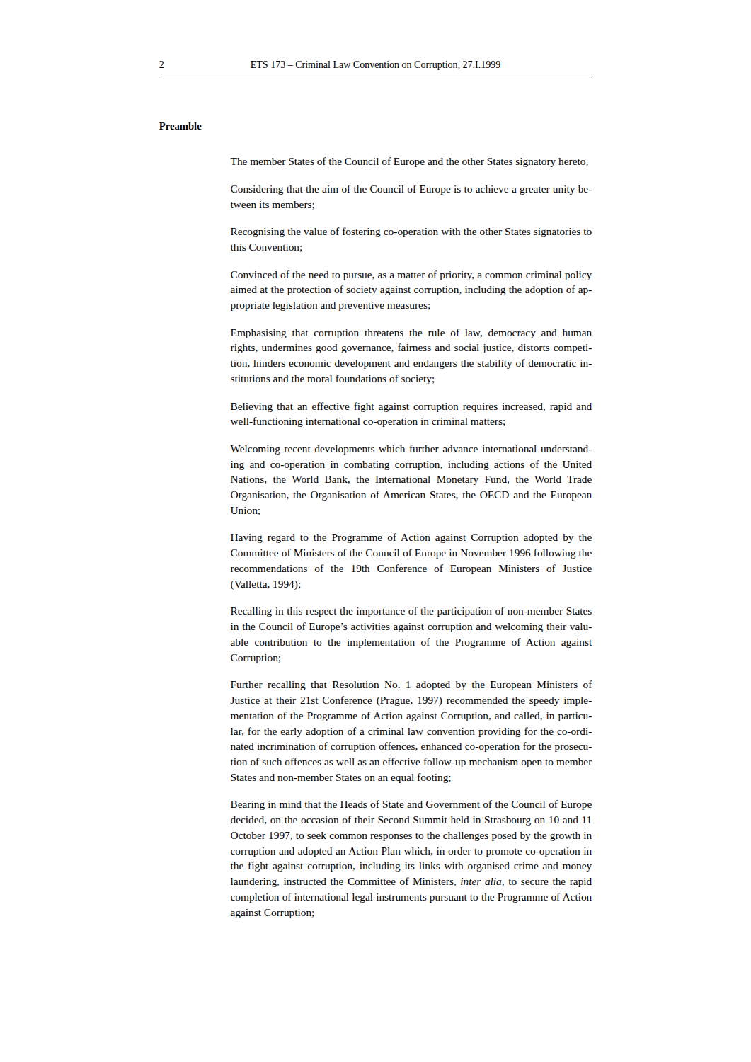2
ETS 173 – Criminal Law Convention on Corruption, 27.I.1999
Preamble
The member States of the Council of Europe and the other States signatory hereto,
Considering that the aim of the Council of Europe is to achieve a greater unity between its members;
Recognising the value of fostering co-operation with the other States signatories to this Convention;
Convinced of the need to pursue, as a matter of priority, a common criminal policy aimed at the protection of society against corruption, including the adoption of appropriate legislation and preventive measures;
Emphasising that corruption threatens the rule of law, democracy and human rights, undermines good governance, fairness and social justice, distorts competition, hinders economic development and endangers the stability of democratic institutions and the moral foundations of society;
Believing that an effective fight against corruption requires increased, rapid and well-functioning international co-operation in criminal matters;
Welcoming recent developments which further advance international understanding and co-operation in combating corruption, including actions of the United Nations, the World Bank, the International Monetary Fund, the World Trade Organisation, the Organisation of American States, the OECD and the European Union;
Having regard to the Programme of Action against Corruption adopted by the Committee of Ministers of the Council of Europe in November 1996 following the recommendations of the 19th Conference of European Ministers of Justice (Valletta, 1994);
Recalling in this respect the importance of the participation of non-member States in the Council of Europe’s activities against corruption and welcoming their valuable contribution to the implementation of the Programme of Action against Corruption;
Further recalling that Resolution No. 1 adopted by the European Ministers of Justice at their 21st Conference (Prague, 1997) recommended the speedy implementation of the Programme of Action against Corruption, and called, in particular, for the early adoption of a criminal law convention providing for the co-ordinated incrimination of corruption offences, enhanced co-operation for the prosecution of such offences as well as an effective follow-up mechanism open to member States and non-member States on an equal footing;
Bearing in mind that the Heads of State and Government of the Council of Europe decided, on the occasion of their Second Summit held in Strasbourg on 10 and 11 October 1997, to seek common responses to the challenges posed by the growth in corruption and adopted an Action Plan which, in order to promote co-operation in the fight against corruption, including its links with organised crime and money laundering, instructed the Committee of Ministers, inter alia, to secure the rapid completion of international legal instruments pursuant to the Programme of Action against Corruption;